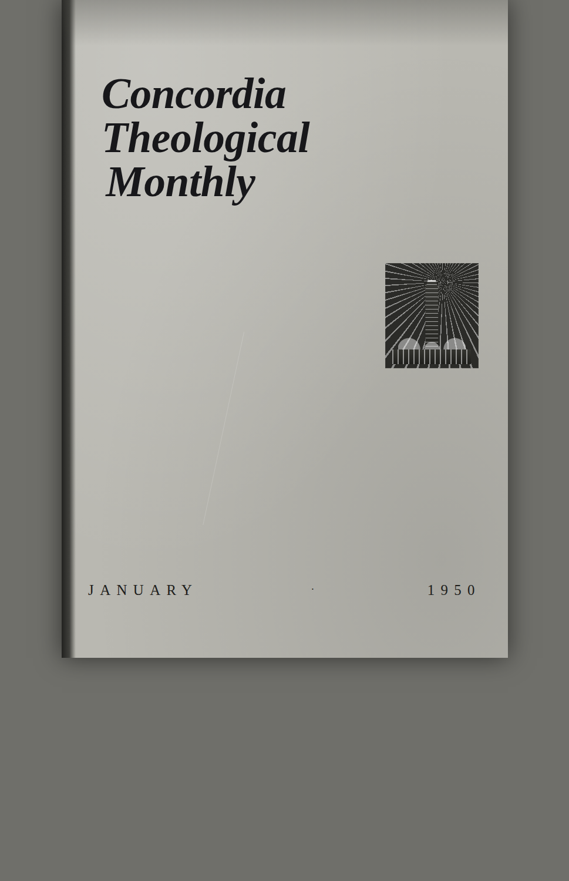Concordia Theological Monthly
January · 1950